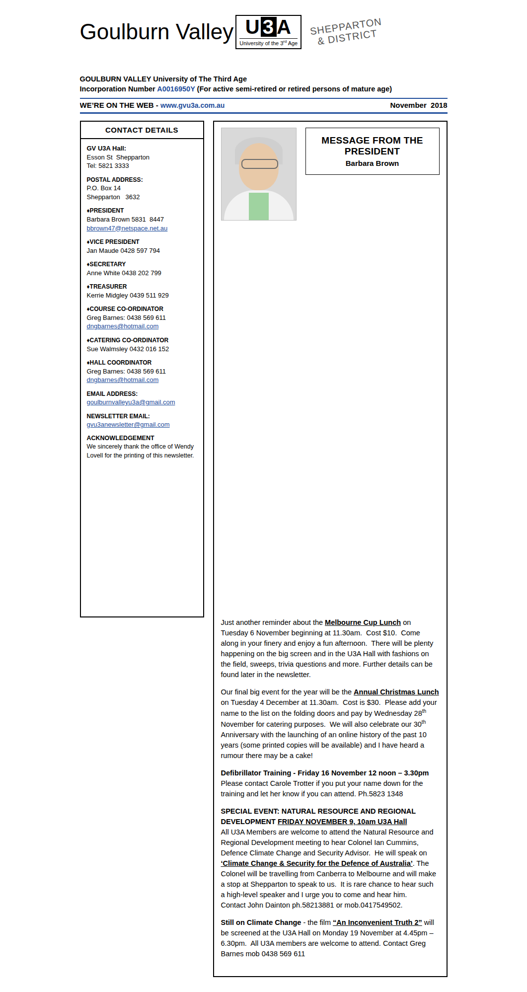Goulburn Valley
U3 A
University of the 3rd Age
SHEPPARTON
& DISTRICT
GOULBURN VALLEY University of The Third Age
Incorporation Number A0016950Y (For active semi-retired or retired persons of mature age)
WE’RE ON THE WEB - www.gvu3a.com.au November 2018
CONTACT DETAILS
GV U3A Hall:
Esson St Shepparton
Tel: 5821 3333
POSTAL ADDRESS:
P.O. Box 14
Shepparton 3632
♦PRESIDENT
Barbara Brown 5831 8447
bbrown47@netspace.net.au
♦VICE PRESIDENT
Jan Maude 0428 597 794
♦SECRETARY
Anne White 0438 202 799
♦TREASURER
Kerrie Midgley 0439 511 929
♦COURSE CO-ORDINATOR
Greg Barnes: 0438 569 611
dngbarnes@hotmail.com
♦CATERING CO-ORDINATOR
Sue Walmsley 0432 016 152
♦HALL COORDINATOR
Greg Barnes: 0438 569 611
dngbarnes@hotmail.com
EMAIL ADDRESS:
goulburnvalleyu3a@gmail.com
NEWSLETTER EMAIL:
gvu3anewsletter@gmail.com
ACKNOWLEDGEMENT
We sincerely thank the office of Wendy Lovell for the printing of this newsletter.
MESSAGE FROM THE PRESIDENT
Barbara Brown
Just another reminder about the Melbourne Cup Lunch on Tuesday 6 November beginning at 11.30am. Cost $10. Come along in your finery and enjoy a fun afternoon. There will be plenty happening on the big screen and in the U3A Hall with fashions on the field, sweeps, trivia questions and more. Further details can be found later in the newsletter.
Our final big event for the year will be the Annual Christmas Lunch on Tuesday 4 December at 11.30am. Cost is $30. Please add your name to the list on the folding doors and pay by Wednesday 28th November for catering purposes. We will also celebrate our 30th Anniversary with the launching of an online history of the past 10 years (some printed copies will be available) and I have heard a rumour there may be a cake!
Defibrillator Training - Friday 16 November 12 noon – 3.30pm
Please contact Carole Trotter if you put your name down for the training and let her know if you can attend. Ph.5823 1348
SPECIAL EVENT: NATURAL RESOURCE AND REGIONAL DEVELOPMENT FRIDAY NOVEMBER 9, 10am U3A Hall
All U3A Members are welcome to attend the Natural Resource and Regional Development meeting to hear Colonel Ian Cummins, Defence Climate Change and Security Advisor. He will speak on ‘Climate Change & Security for the Defence of Australia’. The Colonel will be travelling from Canberra to Melbourne and will make a stop at Shepparton to speak to us. It is rare chance to hear such a high-level speaker and I urge you to come and hear him.
Contact John Dainton ph.58213881 or mob.0417549502.
Still on Climate Change - the film “An Inconvenient Truth 2” will be screened at the U3A Hall on Monday 19 November at 4.45pm – 6.30pm. All U3A members are welcome to attend. Contact Greg Barnes mob 0438 569 611